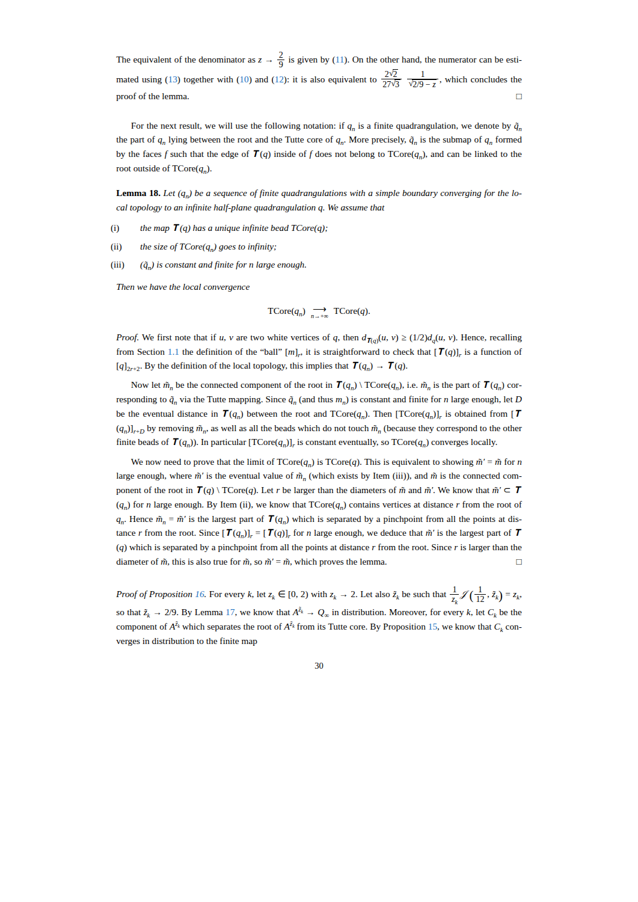The equivalent of the denominator as z → 29 is given by (11). On the other hand, the numerator can be estimated using (13) together with (10) and (12): it is also equivalent to 22273 12/9 − z, which concludes the proof of the lemma. □
For the next result, we will use the following notation: if qn is a finite quadrangulation, we denote by q̃n the part of qn lying between the root and the Tutte core of qn. More precisely, q̃n is the submap of qn formed by the faces f such that the edge of 𝐓 (q) inside of f does not belong to TCore(qn), and can be linked to the root outside of TCore(qn).
Lemma 18. Let (qn) be a sequence of finite quadrangulations with a simple boundary converging for the local topology to an infinite half-plane quadrangulation q. We assume that
(i) the map 𝐓 (q) has a unique infinite bead TCore(q);
(ii) the size of TCore(qn) goes to infinity;
(iii)(q̃n) is constant and finite for n large enough.
Then we have the local convergence
TCore(qn) ⟶n→+∞ TCore(q).
Proof. We first note that if u, v are two white vertices of q, then d𝐓(q)(u, v) ≥ (1/2)dq(u, v). Hence, recalling from Section 1.1 the definition of the “ball” [m]r, it is straightforward to check that [𝐓 (q)]r is a function of [q]2r+2. By the definition of the local topology, this implies that 𝐓 (qn) → 𝐓 (q).
Now let m̃n be the connected component of the root in 𝐓 (qn) \ TCore(qn), i.e. m̃n is the part of 𝐓 (qn) corresponding to q̃n via the Tutte mapping. Since q̃n (and thus mn) is constant and finite for n large enough, let D be the eventual distance in 𝐓 (qn) between the root and TCore(qn). Then [TCore(qn)]r is obtained from [𝐓 (qn)]r+D by removing m̃n, as well as all the beads which do not touch m̃n (because they correspond to the other finite beads of 𝐓 (qn)). In particular [TCore(qn)]r is constant eventually, so TCore(qn) converges locally.
We now need to prove that the limit of TCore(qn) is TCore(q). This is equivalent to showing m̃′ = m̃ for n large enough, where m̃′ is the eventual value of m̃n (which exists by Item (iii)), and m̃ is the connected component of the root in 𝐓 (q) \ TCore(q). Let r be larger than the diameters of m̃ and m̃′. We know that m̃′ ⊂ 𝐓 (qn) for n large enough. By Item (ii), we know that TCore(qn) contains vertices at distance r from the root of qn. Hence m̃n = m̃′ is the largest part of 𝐓 (qn) which is separated by a pinchpoint from all the points at distance r from the root. Since [𝐓 (qn)]r = [𝐓 (q)]r for n large enough, we deduce that m̃′ is the largest part of 𝐓 (q) which is separated by a pinchpoint from all the points at distance r from the root. Since r is larger than the diameter of m̃, this is also true for m̃, so m̃′ = m̃, which proves the lemma. □
Proof of Proposition 16. For every k, let zk ∈ [0, 2) with zk → 2. Let also z̃k be such that 1 zk 𝒥 (112, z̃k) = zk, so that z̃k → 2/9. By Lemma 17, we know that Az̃k → Q∞ in distribution. Moreover, for every k, let Ck be the component of Az̃k which separates the root of Az̃k from its Tutte core. By Proposition 15, we know that Ck converges in distribution to the finite map
30